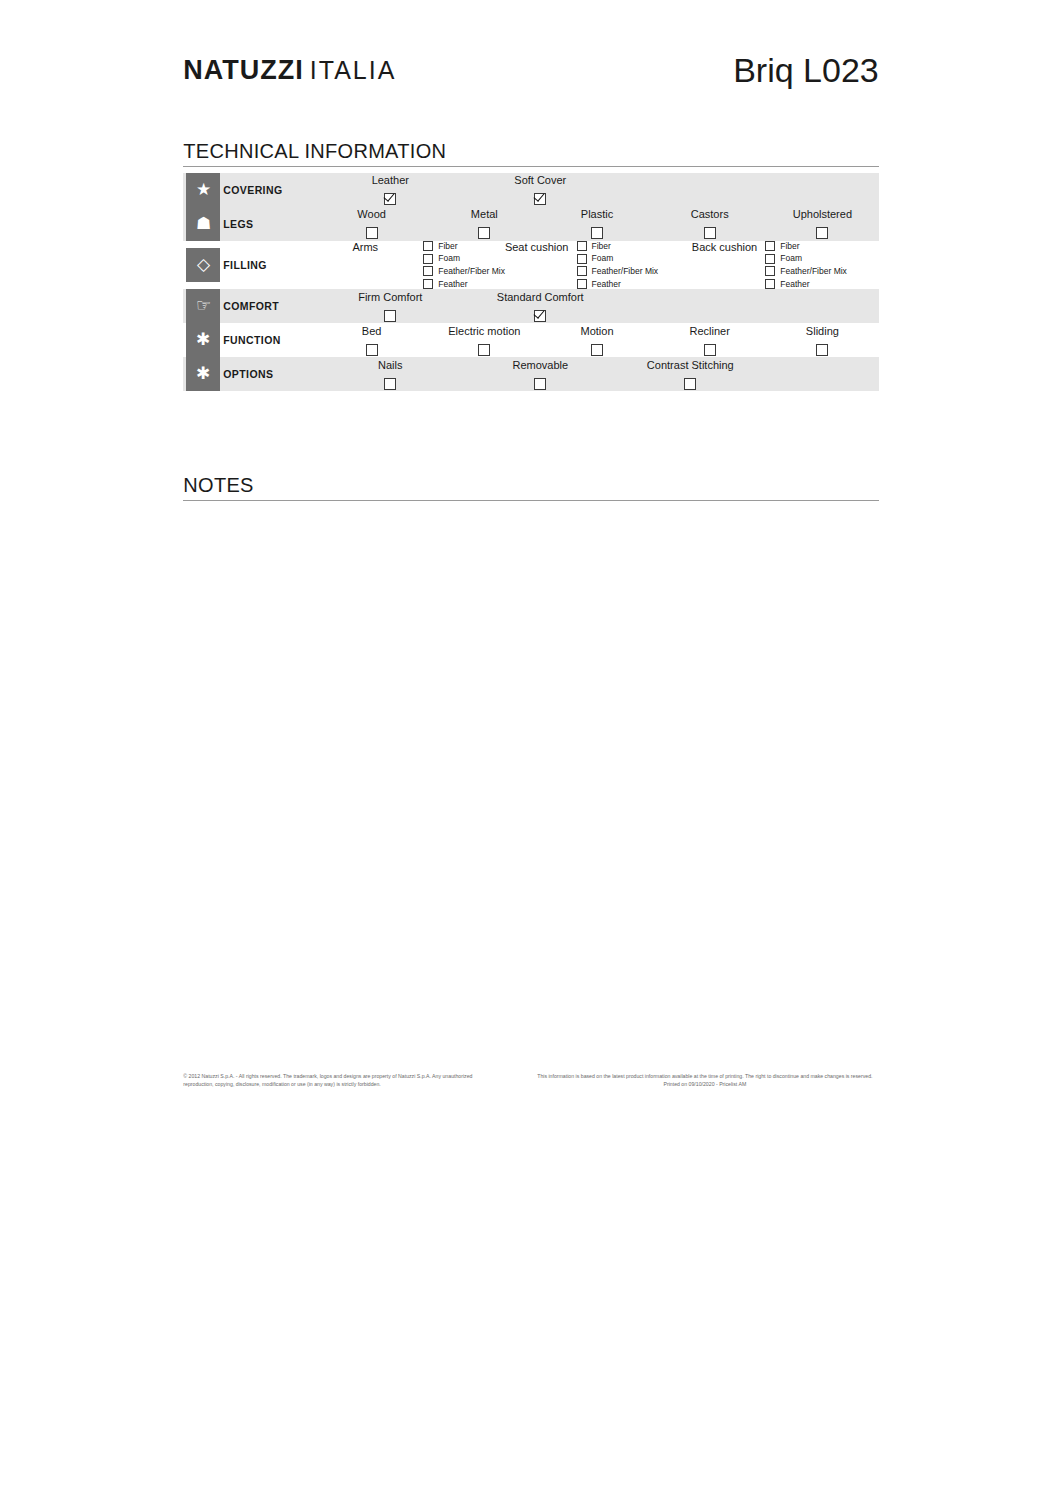NATUZZI ITALIA
Briq L023
TECHNICAL INFORMATION
| ★ | COVERING | Leather Soft Cover |
| ☗ | LEGS | Wood Metal Plastic Castors Upholstered |
| ◇ | FILLING | Arms Fiber Foam Feather/Fiber Mix Feather Seat cushion Fiber Foam Feather/Fiber Mix Feather Back cushion Fiber Foam Feather/Fiber Mix Feather |
| ☞ | COMFORT | Firm Comfort Standard Comfort |
| ✱ | FUNCTION | Bed Electric motion Motion Recliner Sliding |
| ✱ | OPTIONS | Nails Removable Contrast Stitching |
NOTES
© 2012 Natuzzi S.p.A. - All rights reserved. The trademark, logos and designs are property of Natuzzi S.p.A. Any unauthorized reproduction, copying, disclosure, modification or use (in any way) is strictly forbidden.
This information is based on the latest product information available at the time of printing. The right to discontinue and make changes is reserved. Printed on 09/10/2020 - Pricelist AM